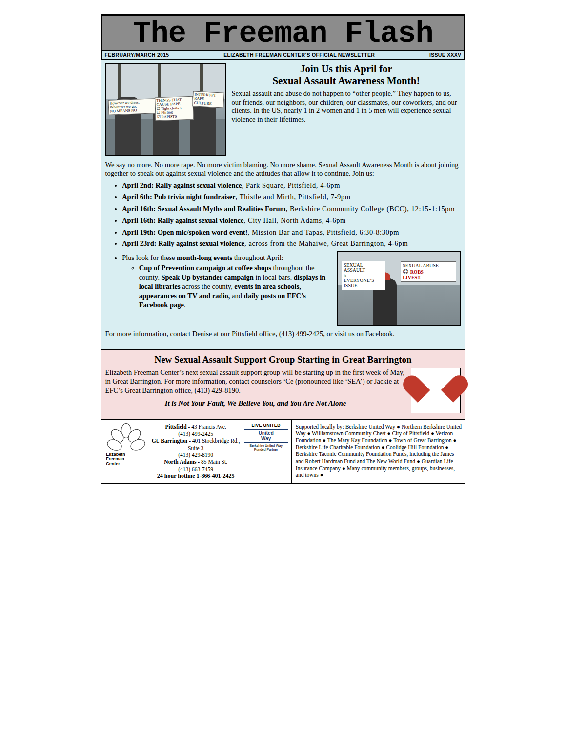The Freeman Flash
FEBRUARY/MARCH 2015 ELIZABETH FREEMAN CENTER’S OFFICIAL NEWSLETTER ISSUE XXXV
However we dress,
Wherever we go,
NO MEANS NO
THINGS THAT CAUSE RAPE
☐ Tight clothes
☐ Flirting
☑ RAPISTS
INTERRUPT
RAPE
CULTURE
Join Us this April for
Sexual Assault Awareness Month!
Sexual assault and abuse do not happen to “other people.” They happen to us, our friends, our neighbors, our children, our classmates, our coworkers, and our clients. In the US, nearly 1 in 2 women and 1 in 5 men will experience sexual violence in their lifetimes.
We say no more. No more rape. No more victim blaming. No more shame. Sexual Assault Awareness Month is about joining together to speak out against sexual violence and the attitudes that allow it to continue. Join us:
April 2nd: Rally against sexual violence, Park Square, Pittsfield, 4-6pm
April 6th: Pub trivia night fundraiser, Thistle and Mirth, Pittsfield, 7-9pm
April 16th: Sexual Assault Myths and Realities Forum, Berkshire Community College (BCC), 12:15-1:15pm
April 16th: Rally against sexual violence, City Hall, North Adams, 4-6pm
April 19th: Open mic/spoken word event!, Mission Bar and Tapas, Pittsfield, 6:30-8:30pm
April 23rd: Rally against sexual violence, across from the Mahaiwe, Great Barrington, 4-6pm
Plus look for these month-long events throughout April:
Cup of Prevention campaign at coffee shops throughout the county, Speak Up bystander campaign in local bars, displays in local libraries across the county, events in area schools, appearances on TV and radio, and daily posts on EFC’s Facebook page.
SEXUAL
ASSAULT
is
EVERYONE’S
ISSUE
SEXUAL ABUSE
☹ ROBS
LIVES!!
For more information, contact Denise at our Pittsfield office, (413) 499-2425, or visit us on Facebook.
New Sexual Assault Support Group Starting in Great Barrington
Elizabeth Freeman Center’s next sexual assault support group will be starting up in the first week of May, in Great Barrington. For more information, contact counselors ‘Ce (pronounced like ‘SEA’) or Jackie at EFC’s Great Barrington office, (413) 429-8190.
It is Not Your Fault, We Believe You, and You Are Not Alone
Elizabeth
Freeman
Center
Pittsfield - 43 Francis Ave.
(413) 499-2425
Gt. Barrington - 401 Stockbridge Rd., Suite 3
(413) 429-8190
North Adams - 85 Main St.
(413) 663-7459
24 hour hotline 1-866-401-2425
LIVE UNITED
United
Way
Berkshire United Way
Funded Partner
Supported locally by: Berkshire United Way ● Northern Berkshire United Way ● Williamstown Community Chest ● City of Pittsfield ● Verizon Foundation ● The Mary Kay Foundation ● Town of Great Barrington ● Berkshire Life Charitable Foundation ● Coolidge Hill Foundation ● Berkshire Taconic Community Foundation Funds, including the James and Robert Hardman Fund and The New World Fund ● Guardian Life Insurance Company ● Many community members, groups, businesses, and towns ●